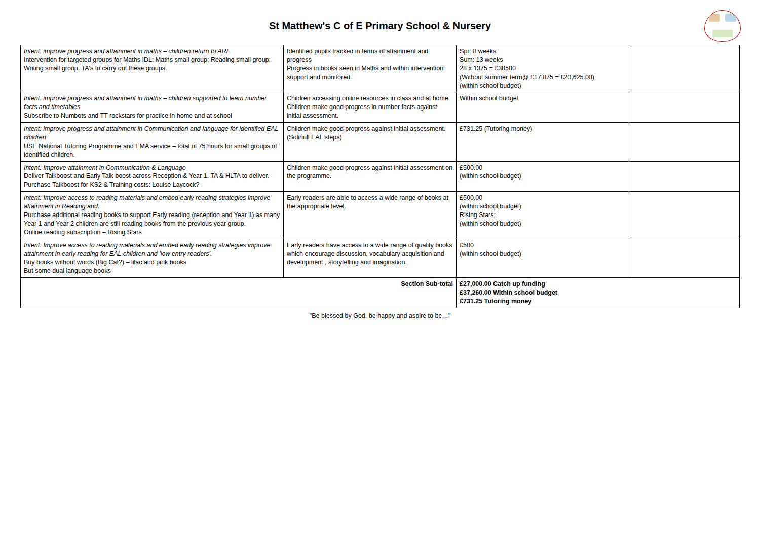St Matthew's C of E Primary School & Nursery
| Intent: improve progress and attainment in maths – children return to ARE Intervention for targeted groups for Maths IDL; Maths small group; Reading small group; Writing small group. TA's to carry out these groups. | Identified pupils tracked in terms of attainment and progress Progress in books seen in Maths and within intervention support and monitored. | Spr: 8 weeks Sum: 13 weeks 28 x 1375 = £38500 (Without summer term@ £17,875 = £20,625.00) (within school budget) | |
| Intent: improve progress and attainment in maths – children supported to learn number facts and timetables Subscribe to Numbots and TT rockstars for practice in home and at school | Children accessing online resources in class and at home. Children make good progress in number facts against initial assessment. | Within school budget | |
| Intent: improve progress and attainment in Communication and language for identified EAL children USE National Tutoring Programme and EMA service – total of 75 hours for small groups of identified children. | Children make good progress against initial assessment. (Solihull EAL steps) | £731.25 (Tutoring money) | |
| Intent: Improve attainment in Communication & Language Deliver Talkboost and Early Talk boost across Reception & Year 1. TA & HLTA to deliver. Purchase Talkboost for KS2 & Training costs: Louise Laycock? | Children make good progress against initial assessment on the programme. | £500.00 (within school budget) | |
| Intent: Improve access to reading materials and embed early reading strategies improve attainment in Reading and. Purchase additional reading books to support Early reading (reception and Year 1) as many Year 1 and Year 2 children are still reading books from the previous year group. Online reading subscription – Rising Stars | Early readers are able to access a wide range of books at the appropriate level. | £500.00 (within school budget) Rising Stars: (within school budget) | |
| Intent: Improve access to reading materials and embed early reading strategies improve attainment in early reading for EAL children and 'low entry readers'. Buy books without words (Big Cat?) – lilac and pink books But some dual language books | Early readers have access to a wide range of quality books which encourage discussion, vocabulary acquisition and development , storytelling and imagination. | £500 (within school budget) | |
| Section Sub-total | £27,000.00 Catch up funding £37,260.00 Within school budget £731.25 Tutoring money |
"Be blessed by God, be happy and aspire to be…"